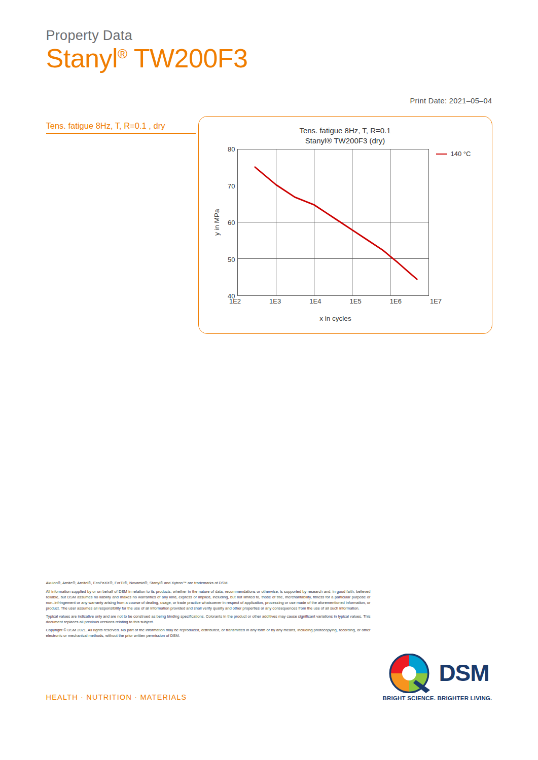Property Data
Stanyl® TW200F3
Print Date: 2021–05–04
Tens. fatigue 8Hz, T, R=0.1 , dry
Tens. fatigue 8Hz, T, R=0.1
Stanyl® TW200F3 (dry)
y in MPa
80 70 60 50 40
140 °C
1E2 1E3 1E4 1E5 1E6 1E7
x in cycles
Akulon®, Arnite®, Arnitel®, EcoPaXX®, ForTii®, Novamid®, Stanyl® and Xytron™ are trademarks of DSM.
All information supplied by or on behalf of DSM in relation to its products, whether in the nature of data, recommendations or otherwise, is supported by research and, in good faith, believed reliable, but DSM assumes no liability and makes no warranties of any kind, express or implied, including, but not limited to, those of title, merchantability, fitness for a particular purpose or non–infringement or any warranty arising from a course of dealing, usage, or trade practice whatsoever in respect of application, processing or use made of the aforementioned information, or product. The user assumes all responsibility for the use of all information provided and shall verify quality and other properties or any consequences from the use of all such information.
Typical values are indicative only and are not to be construed as being binding specifications. Colorants in the product or other additives may cause significant variations in typical values. This document replaces all previous versions relating to this subject.
Copyright © DSM 2021. All rights reserved. No part of the information may be reproduced, distributed, or transmitted in any form or by any means, including photocopying, recording, or other electronic or mechanical methods, without the prior written permission of DSM.
HEALTH · NUTRITION · MATERIALS
DSM
BRIGHT SCIENCE. BRIGHTER LIVING.